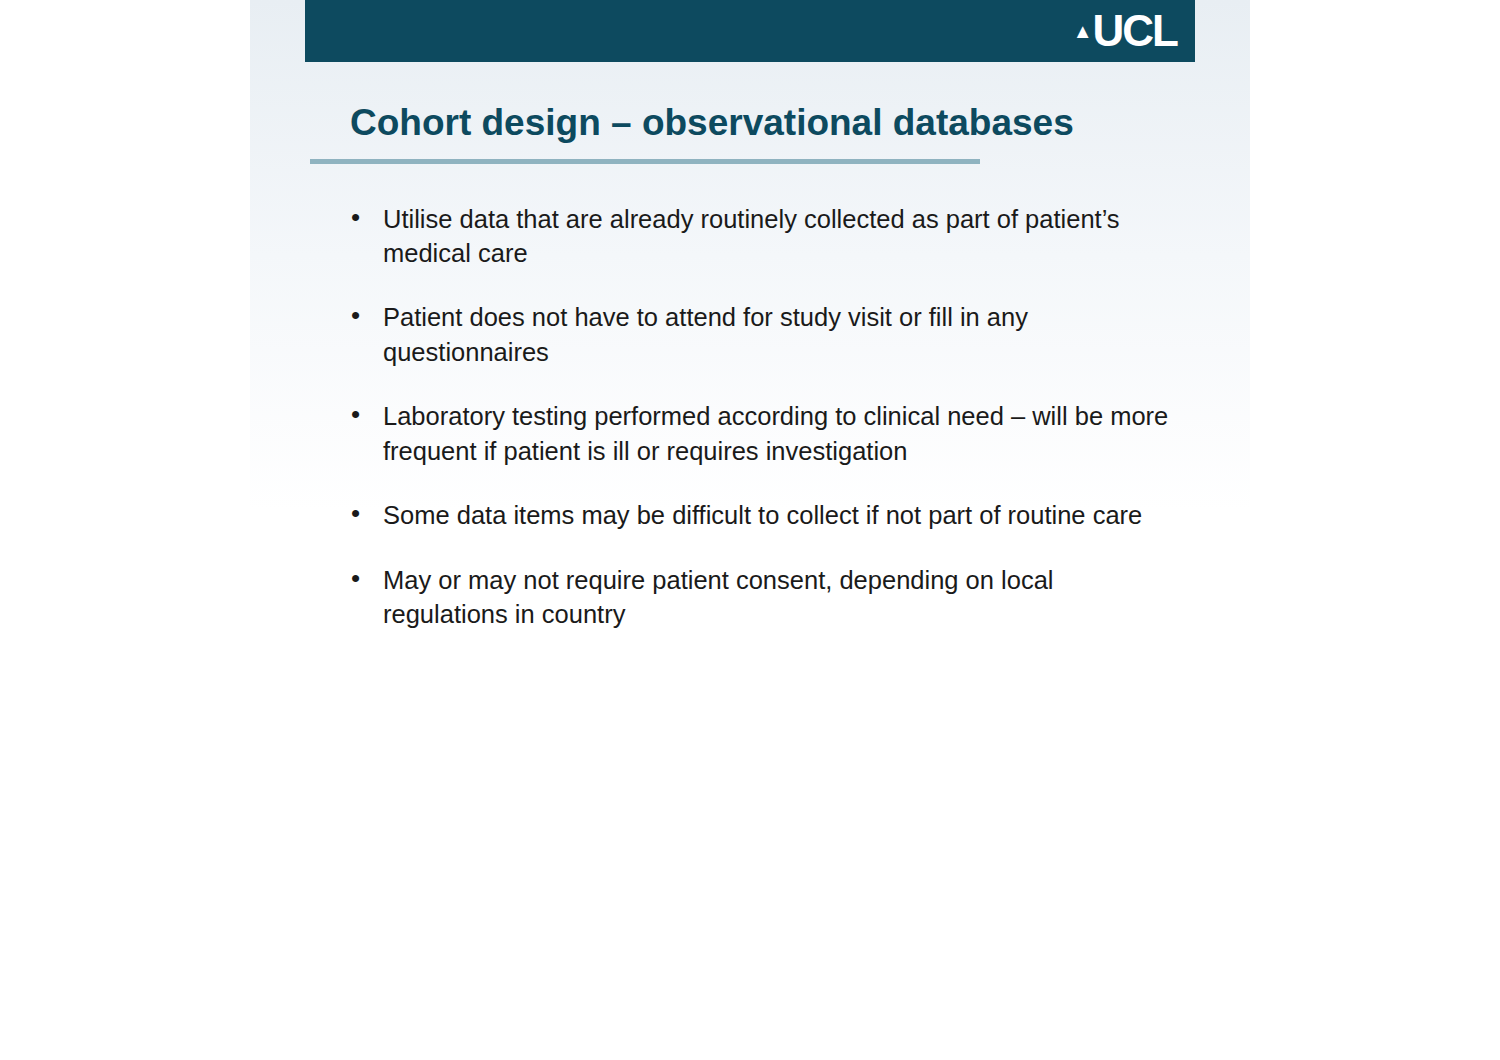▲UCL
Cohort design – observational databases
Utilise data that are already routinely collected as part of patient’s medical care
Patient does not have to attend for study visit or fill in any questionnaires
Laboratory testing performed according to clinical need – will be more frequent if patient is ill or requires investigation
Some data items may be difficult to collect if not part of routine care
May or may not require patient consent, depending on local regulations in country